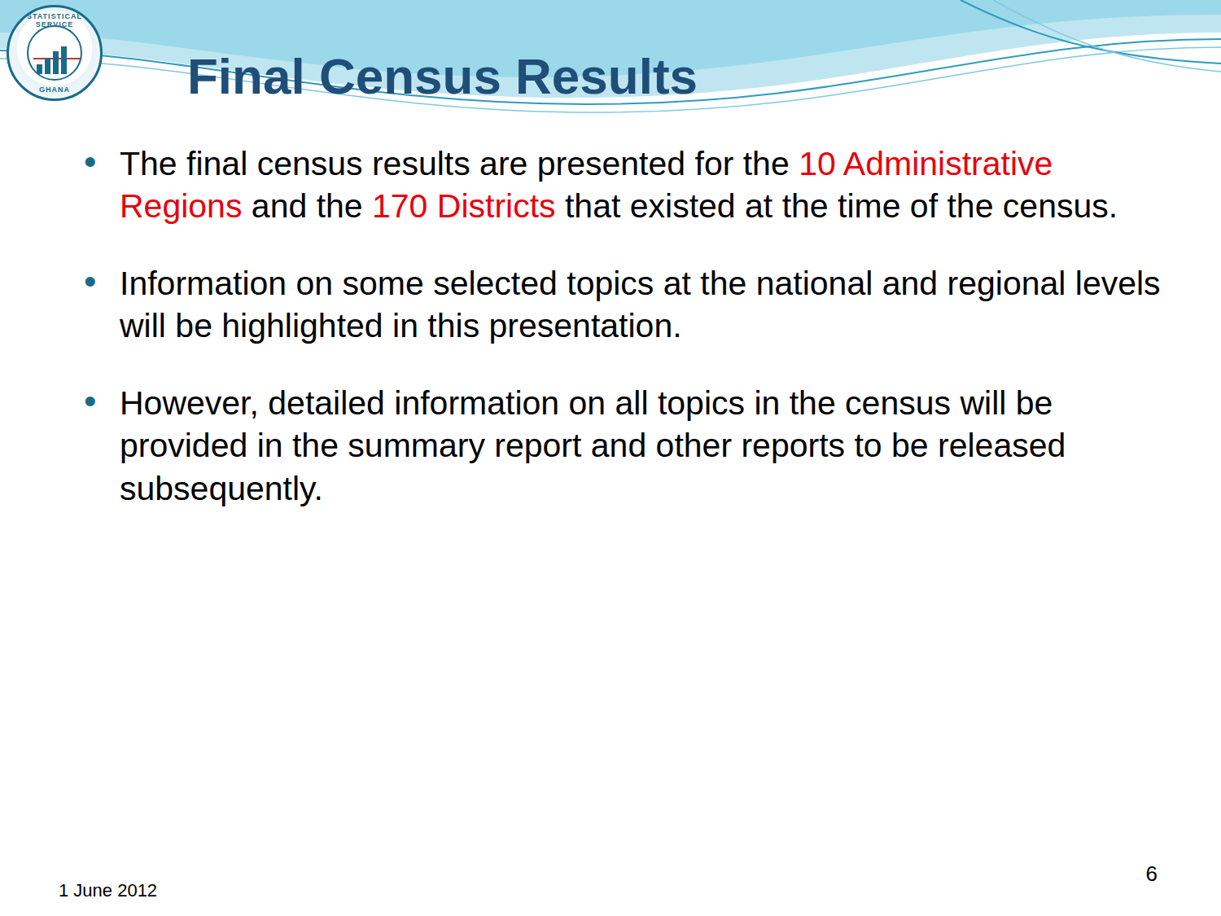STATISTICAL SERVICE
GHANA
Final Census Results
The final census results are presented for the 10 Administrative Regions and the 170 Districts that existed at the time of the census.
Information on some selected topics at the national and regional levels will be highlighted in this presentation.
However, detailed information on all topics in the census will be provided in the summary report and other reports to be released subsequently.
1 June 2012
6